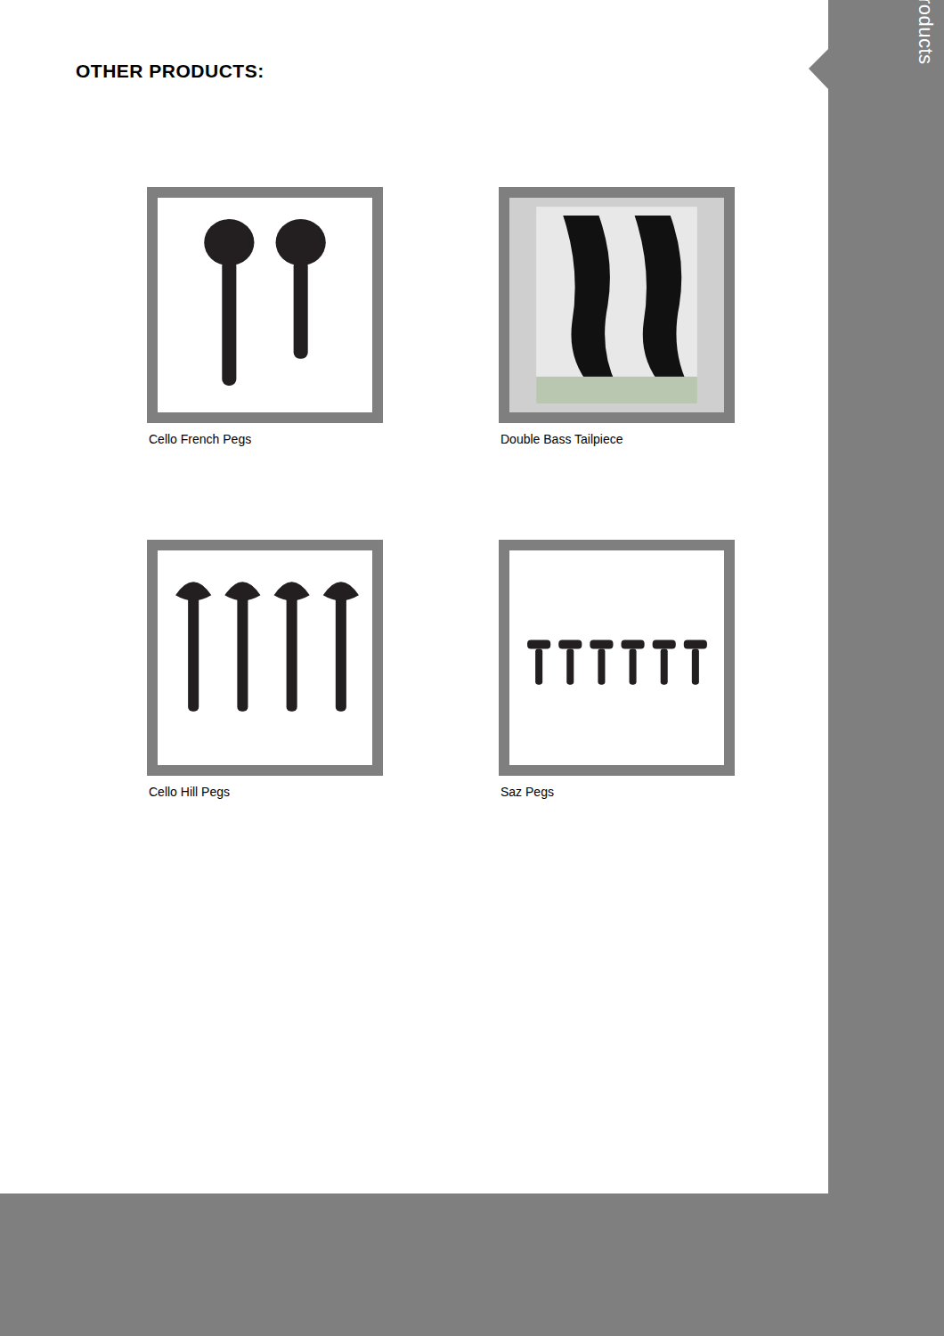OTHER PRODUCTS:
Our Products
Cello French Pegs
Double Bass Tailpiece
Cello Hill Pegs
Saz Pegs